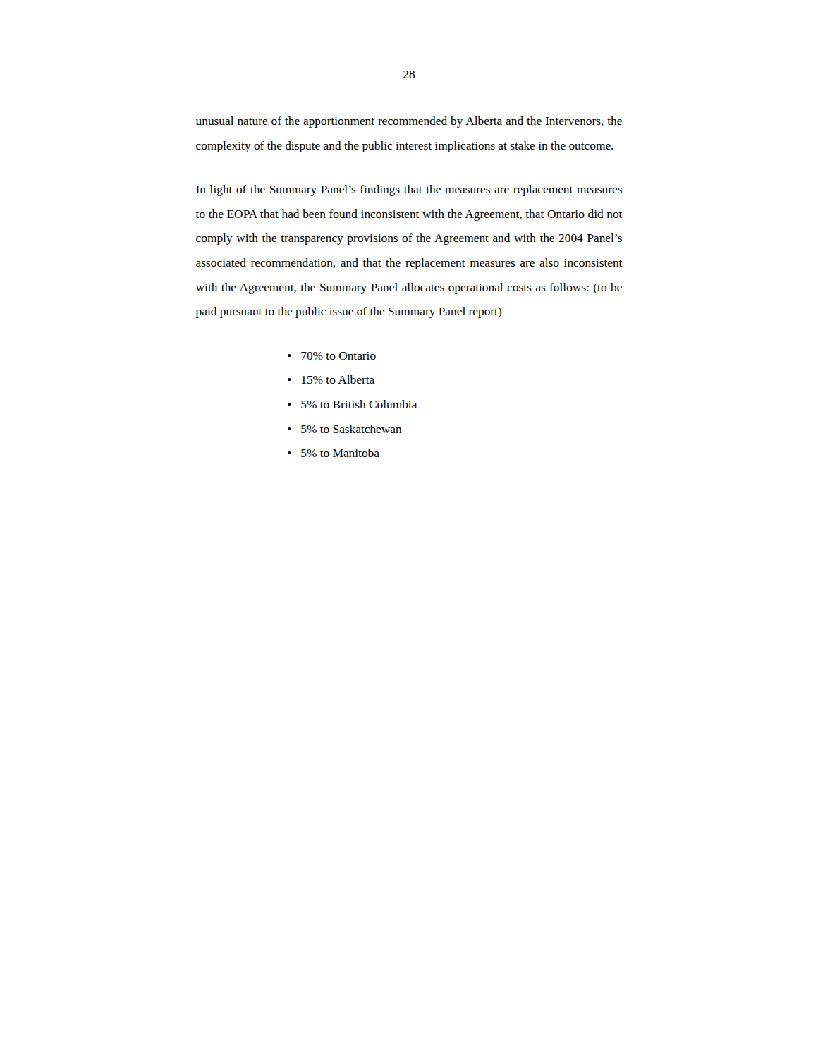28
unusual nature of the apportionment recommended by Alberta and the Intervenors, the complexity of the dispute and the public interest implications at stake in the outcome.
In light of the Summary Panel’s findings that the measures are replacement measures to the EOPA that had been found inconsistent with the Agreement, that Ontario did not comply with the transparency provisions of the Agreement and with the 2004 Panel’s associated recommendation, and that the replacement measures are also inconsistent with the Agreement, the Summary Panel allocates operational costs as follows: (to be paid pursuant to the public issue of the Summary Panel report)
70% to Ontario
15% to Alberta
5% to British Columbia
5% to Saskatchewan
5% to Manitoba